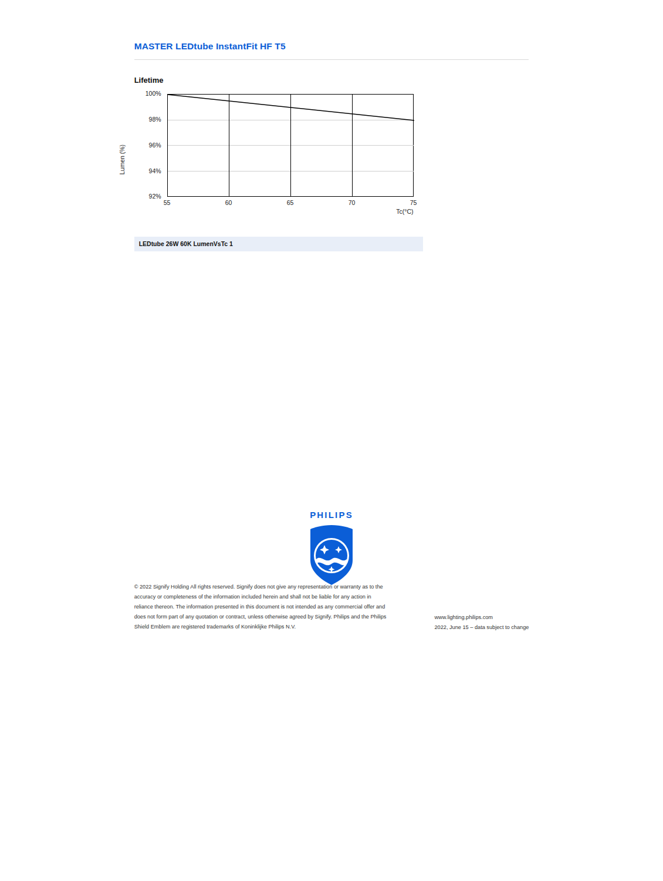MASTER LEDtube InstantFit HF T5
Lifetime
Lumen (%)
100% 98% 96% 94% 92%
55 60 65 70 75
Tc(°C)
LEDtube 26W 60K LumenVsTc 1
PHILIPS
© 2022 Signify Holding All rights reserved. Signify does not give any representation or warranty as to the accuracy or completeness of the information included herein and shall not be liable for any action in reliance thereon. The information presented in this document is not intended as any commercial offer and does not form part of any quotation or contract, unless otherwise agreed by Signify. Philips and the Philips Shield Emblem are registered trademarks of Koninklijke Philips N.V.
www.lighting.philips.com
2022, June 15 – data subject to change